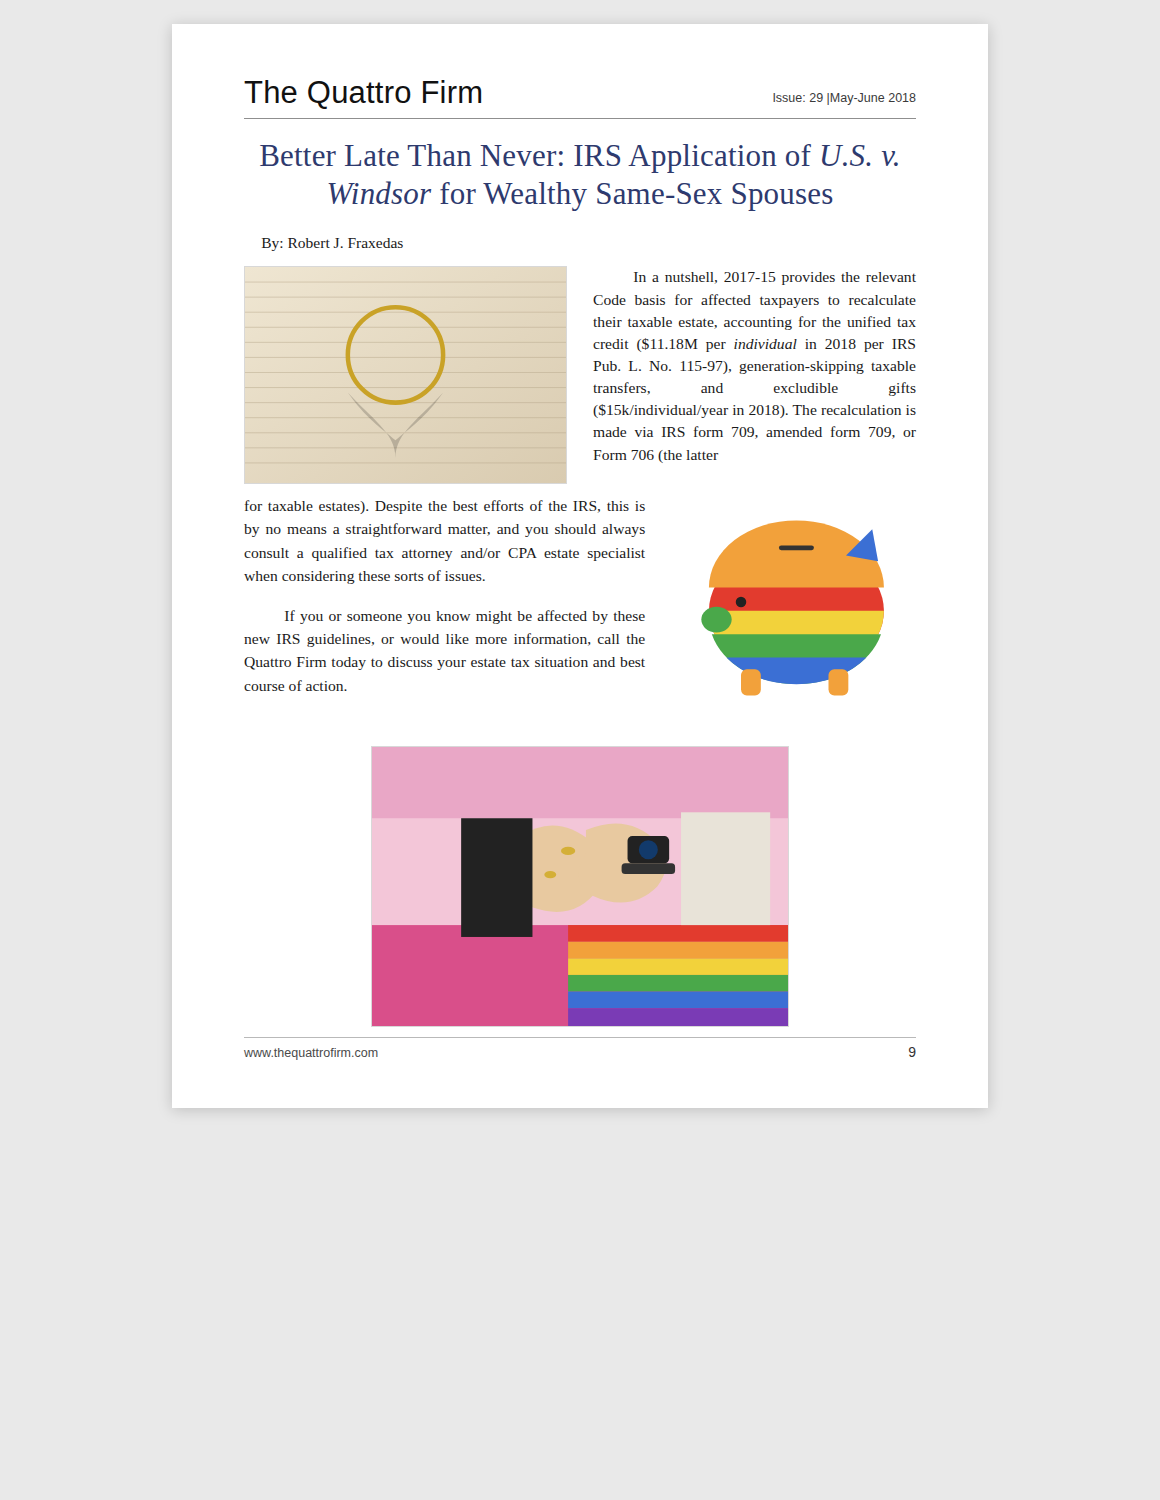The Quattro Firm
Issue: 29 |May-June 2018
Better Late Than Never: IRS Application of U.S. v. Windsor for Wealthy Same-Sex Spouses
By: Robert J. Fraxedas
In a nutshell, 2017-15 provides the relevant Code basis for affected taxpayers to recalculate their taxable estate, accounting for the unified tax credit ($11.18M per individual in 2018 per IRS Pub. L. No. 115-97), generation-skipping taxable transfers, and excludible gifts ($15k/individual/year in 2018). The recalculation is made via IRS form 709, amended form 709, or Form 706 (the latter
for taxable estates). Despite the best efforts of the IRS, this is by no means a straightforward matter, and you should always consult a qualified tax attorney and/or CPA estate specialist when considering these sorts of issues.
If you or someone you know might be affected by these new IRS guidelines, or would like more information, call the Quattro Firm today to discuss your estate tax situation and best course of action.
www.thequattrofirm.com 9